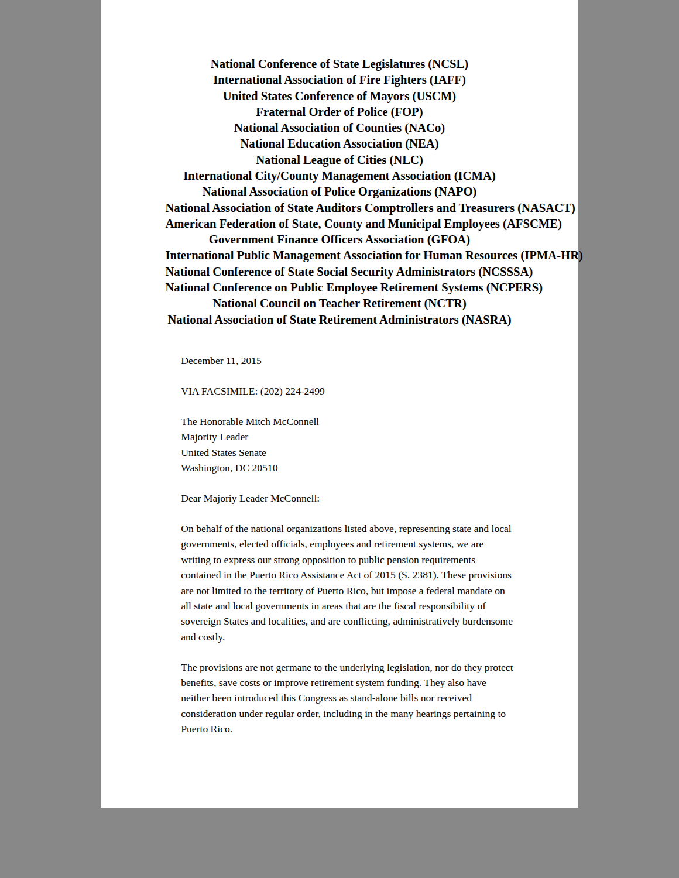National Conference of State Legislatures (NCSL)
International Association of Fire Fighters (IAFF)
United States Conference of Mayors (USCM)
Fraternal Order of Police (FOP)
National Association of Counties (NACo)
National Education Association (NEA)
National League of Cities (NLC)
International City/County Management Association (ICMA)
National Association of Police Organizations (NAPO)
National Association of State Auditors Comptrollers and Treasurers (NASACT)
American Federation of State, County and Municipal Employees (AFSCME)
Government Finance Officers Association (GFOA)
International Public Management Association for Human Resources (IPMA-HR)
National Conference of State Social Security Administrators (NCSSSA)
National Conference on Public Employee Retirement Systems (NCPERS)
National Council on Teacher Retirement (NCTR)
National Association of State Retirement Administrators (NASRA)
December 11, 2015
VIA FACSIMILE: (202) 224-2499
The Honorable Mitch McConnell
Majority Leader
United States Senate
Washington, DC 20510
Dear Majoriy Leader McConnell:
On behalf of the national organizations listed above, representing state and local governments, elected officials, employees and retirement systems, we are writing to express our strong opposition to public pension requirements contained in the Puerto Rico Assistance Act of 2015 (S. 2381). These provisions are not limited to the territory of Puerto Rico, but impose a federal mandate on all state and local governments in areas that are the fiscal responsibility of sovereign States and localities, and are conflicting, administratively burdensome and costly.
The provisions are not germane to the underlying legislation, nor do they protect benefits, save costs or improve retirement system funding. They also have neither been introduced this Congress as stand-alone bills nor received consideration under regular order, including in the many hearings pertaining to Puerto Rico.